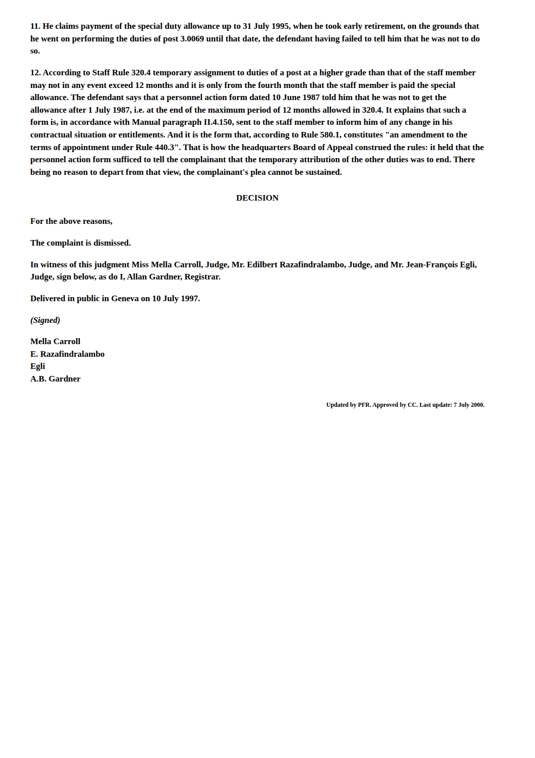11. He claims payment of the special duty allowance up to 31 July 1995, when he took early retirement, on the grounds that he went on performing the duties of post 3.0069 until that date, the defendant having failed to tell him that he was not to do so.
12. According to Staff Rule 320.4 temporary assignment to duties of a post at a higher grade than that of the staff member may not in any event exceed 12 months and it is only from the fourth month that the staff member is paid the special allowance. The defendant says that a personnel action form dated 10 June 1987 told him that he was not to get the allowance after 1 July 1987, i.e. at the end of the maximum period of 12 months allowed in 320.4. It explains that such a form is, in accordance with Manual paragraph II.4.150, sent to the staff member to inform him of any change in his contractual situation or entitlements. And it is the form that, according to Rule 580.1, constitutes "an amendment to the terms of appointment under Rule 440.3". That is how the headquarters Board of Appeal construed the rules: it held that the personnel action form sufficed to tell the complainant that the temporary attribution of the other duties was to end. There being no reason to depart from that view, the complainant's plea cannot be sustained.
DECISION
For the above reasons,
The complaint is dismissed.
In witness of this judgment Miss Mella Carroll, Judge, Mr. Edilbert Razafindralambo, Judge, and Mr. Jean-François Egli, Judge, sign below, as do I, Allan Gardner, Registrar.
Delivered in public in Geneva on 10 July 1997.
(Signed)
Mella Carroll
E. Razafindralambo
Egli
A.B. Gardner
Updated by PFR. Approved by CC. Last update: 7 July 2000.